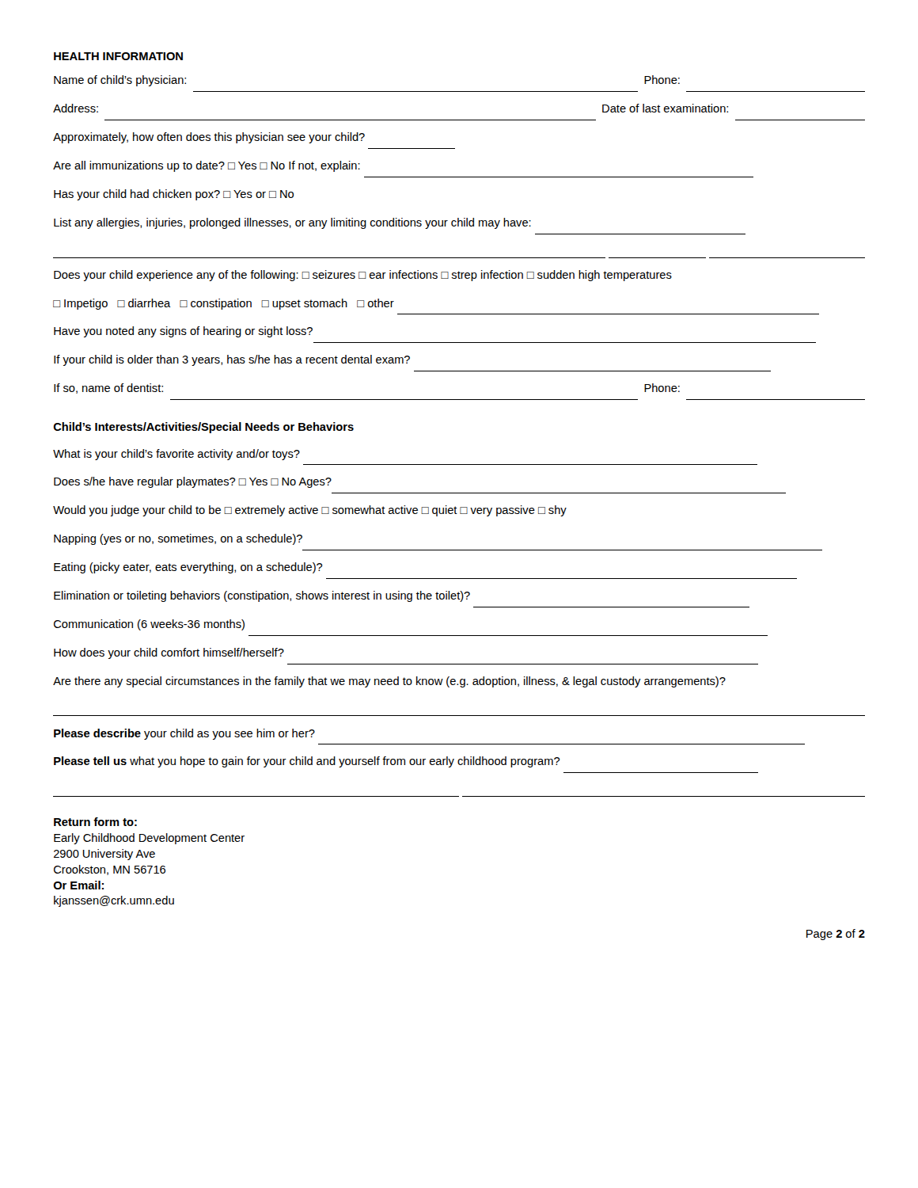HEALTH INFORMATION
Name of child’s physician: Phone:
Address: Date of last examination:
Approximately, how often does this physician see your child?
Are all immunizations up to date? □ Yes □ No If not, explain:
Has your child had chicken pox? □ Yes or □ No
List any allergies, injuries, prolonged illnesses, or any limiting conditions your child may have:
Does your child experience any of the following: □ seizures □ ear infections □ strep infection □ sudden high temperatures
□ Impetigo □ diarrhea □ constipation □ upset stomach □ other
Have you noted any signs of hearing or sight loss?
If your child is older than 3 years, has s/he has a recent dental exam?
If so, name of dentist: Phone:
Child’s Interests/Activities/Special Needs or Behaviors
What is your child’s favorite activity and/or toys?
Does s/he have regular playmates? □ Yes □ No Ages?
Would you judge your child to be □ extremely active □ somewhat active □ quiet □ very passive □ shy
Napping (yes or no, sometimes, on a schedule)?
Eating (picky eater, eats everything, on a schedule)?
Elimination or toileting behaviors (constipation, shows interest in using the toilet)?
Communication (6 weeks-36 months)
How does your child comfort himself/herself?
Are there any special circumstances in the family that we may need to know (e.g. adoption, illness, & legal custody arrangements)?
Please describe your child as you see him or her?
Please tell us what you hope to gain for your child and yourself from our early childhood program?
Return form to:
Early Childhood Development Center
2900 University Ave
Crookston, MN 56716
Or Email:
kjanssen@crk.umn.edu
Page 2 of 2